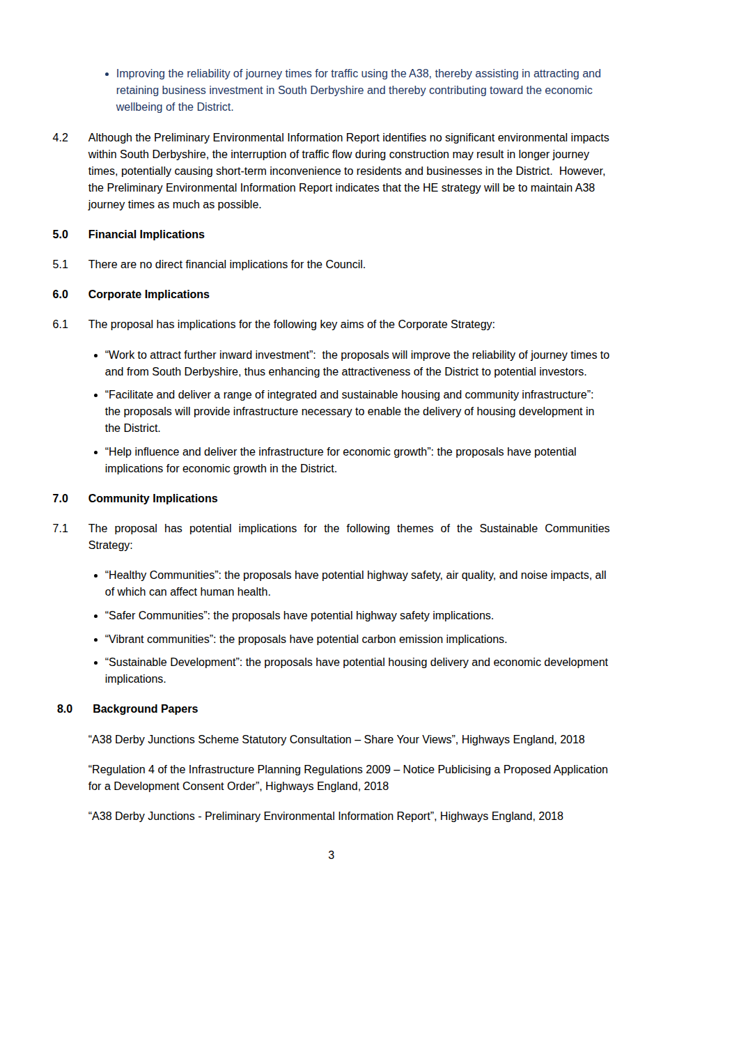Improving the reliability of journey times for traffic using the A38, thereby assisting in attracting and retaining business investment in South Derbyshire and thereby contributing toward the economic wellbeing of the District.
4.2
Although the Preliminary Environmental Information Report identifies no significant environmental impacts within South Derbyshire, the interruption of traffic flow during construction may result in longer journey times, potentially causing short-term inconvenience to residents and businesses in the District. However, the Preliminary Environmental Information Report indicates that the HE strategy will be to maintain A38 journey times as much as possible.
5.0 Financial Implications
5.1
There are no direct financial implications for the Council.
6.0 Corporate Implications
6.1
The proposal has implications for the following key aims of the Corporate Strategy:
“Work to attract further inward investment”: the proposals will improve the reliability of journey times to and from South Derbyshire, thus enhancing the attractiveness of the District to potential investors.
“Facilitate and deliver a range of integrated and sustainable housing and community infrastructure”: the proposals will provide infrastructure necessary to enable the delivery of housing development in the District.
“Help influence and deliver the infrastructure for economic growth”: the proposals have potential implications for economic growth in the District.
7.0 Community Implications
7.1
The proposal has potential implications for the following themes of the Sustainable Communities Strategy:
“Healthy Communities”: the proposals have potential highway safety, air quality, and noise impacts, all of which can affect human health.
“Safer Communities”: the proposals have potential highway safety implications.
“Vibrant communities”: the proposals have potential carbon emission implications.
“Sustainable Development”: the proposals have potential housing delivery and economic development implications.
8.0 Background Papers
“A38 Derby Junctions Scheme Statutory Consultation – Share Your Views”, Highways England, 2018
“Regulation 4 of the Infrastructure Planning Regulations 2009 – Notice Publicising a Proposed Application for a Development Consent Order”, Highways England, 2018
“A38 Derby Junctions - Preliminary Environmental Information Report”, Highways England, 2018
3